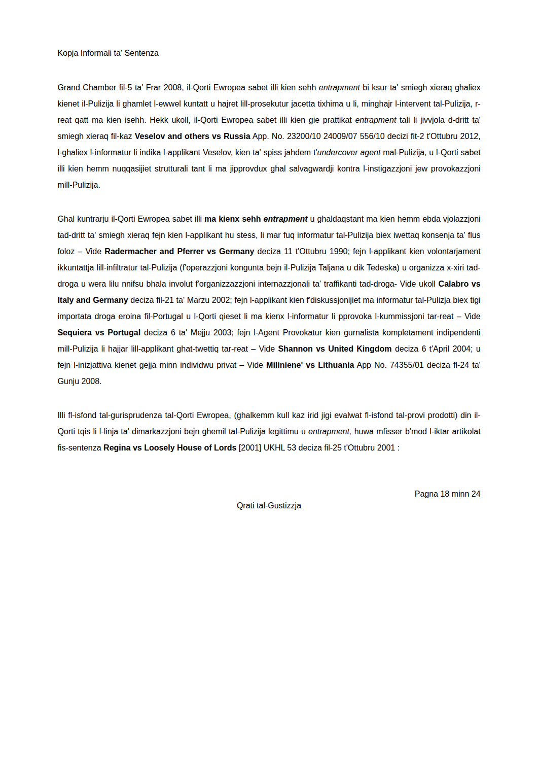Kopja Informali ta' Sentenza
Grand Chamber fil-5 ta' Frar 2008, il-Qorti Ewropea sabet illi kien sehh entrapment bi ksur ta' smiegh xieraq ghaliex kienet il-Pulizija li ghamlet l-ewwel kuntatt u hajret lill-prosekutur jacetta tixhima u li, minghajr l-intervent tal-Pulizija, r-reat qatt ma kien isehh. Hekk ukoll, il-Qorti Ewropea sabet illi kien gie prattikat entrapment tali li jivvjola d-dritt ta' smiegh xieraq fil-kaz Veselov and others vs Russia App. No. 23200/10 24009/07 556/10 decizi fit-2 t'Ottubru 2012, l-ghaliex l-informatur li indika l-applikant Veselov, kien ta' spiss jahdem t'undercover agent mal-Pulizija, u l-Qorti sabet illi kien hemm nuqqasijiet strutturali tant li ma jipprovdux ghal salvagwardji kontra l-instigazzjoni jew provokazzjoni mill-Pulizija.
Ghal kuntrarju il-Qorti Ewropea sabet illi ma kienx sehh entrapment u ghaldaqstant ma kien hemm ebda vjolazzjoni tad-dritt ta' smiegh xieraq fejn kien l-applikant hu stess, li mar fuq informatur tal-Pulizija biex iwettaq konsenja ta' flus foloz – Vide Radermacher and Pferrer vs Germany deciza 11 t'Ottubru 1990; fejn l-applikant kien volontarjament ikkuntattja lill-infiltratur tal-Pulizija (f'operazzjoni kongunta bejn il-Pulizija Taljana u dik Tedeska) u organizza x-xiri tad-droga u wera lilu nnifsu bhala involut f'organizzazzjoni internazzjonali ta' traffikanti tad-droga- Vide ukoll Calabro vs Italy and Germany deciza fil-21 ta' Marzu 2002; fejn l-applikant kien f'diskussjonijiet ma informatur tal-Pulizja biex tigi importata droga eroina fil-Portugal u l-Qorti qieset li ma kienx l-informatur li pprovoka l-kummissjoni tar-reat – Vide Sequiera vs Portugal deciza 6 ta' Mejju 2003; fejn l-Agent Provokatur kien gurnalista kompletament indipendenti mill-Pulizija li hajjar lill-applikant ghat-twettiq tar-reat – Vide Shannon vs United Kingdom deciza 6 t'April 2004; u fejn l-inizjattiva kienet gejja minn individwu privat – Vide Miliniene' vs Lithuania App No. 74355/01 deciza fl-24 ta' Gunju 2008.
Illi fl-isfond tal-gurisprudenza tal-Qorti Ewropea, (ghalkemm kull kaz irid jigi evalwat fl-isfond tal-provi prodotti) din il-Qorti tqis li l-linja ta' dimarkazzjoni bejn ghemil tal-Pulizija legittimu u entrapment, huwa mfisser b'mod l-iktar artikolat fis-sentenza Regina vs Loosely House of Lords [2001] UKHL 53 deciza fil-25 t'Ottubru 2001 :
Pagna 18 minn 24
Qrati tal-Gustizzja